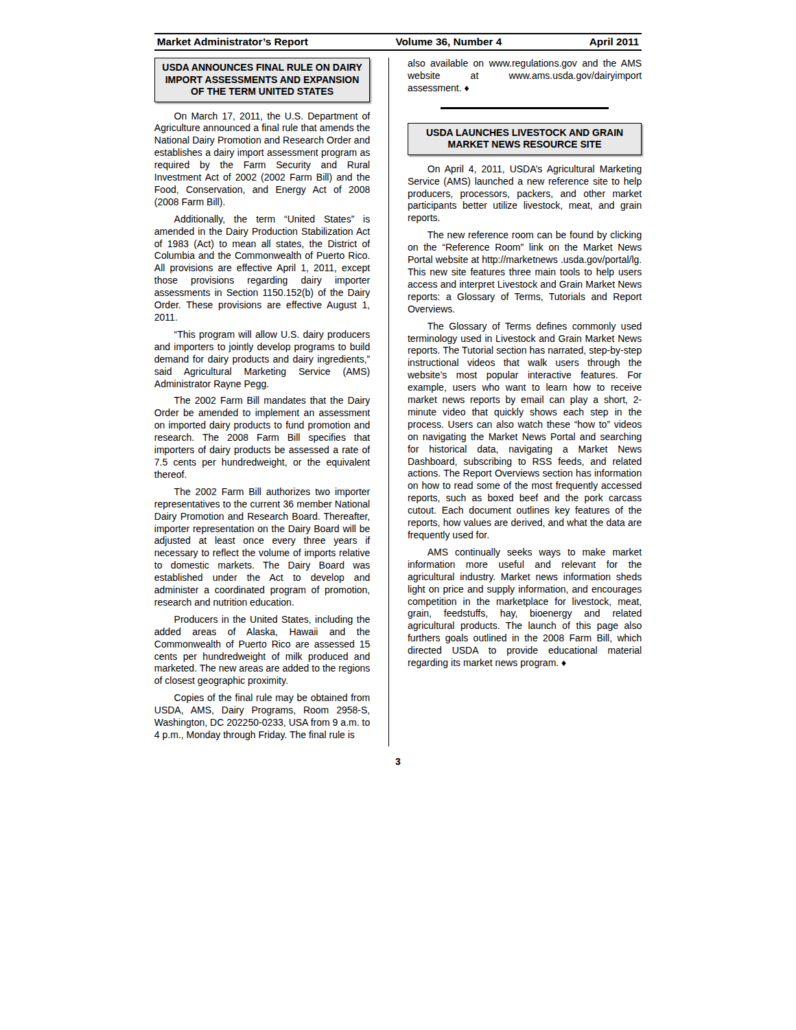Market Administrator’s Report Volume 36, Number 4 April 2011
USDA ANNOUNCES FINAL RULE ON DAIRY IMPORT ASSESSMENTS AND EXPANSION OF THE TERM UNITED STATES
On March 17, 2011, the U.S. Department of Agriculture announced a final rule that amends the National Dairy Promotion and Research Order and establishes a dairy import assessment program as required by the Farm Security and Rural Investment Act of 2002 (2002 Farm Bill) and the Food, Conservation, and Energy Act of 2008 (2008 Farm Bill).
Additionally, the term “United States” is amended in the Dairy Production Stabilization Act of 1983 (Act) to mean all states, the District of Columbia and the Commonwealth of Puerto Rico. All provisions are effective April 1, 2011, except those provisions regarding dairy importer assessments in Section 1150.152(b) of the Dairy Order. These provisions are effective August 1, 2011.
“This program will allow U.S. dairy producers and importers to jointly develop programs to build demand for dairy products and dairy ingredients,” said Agricultural Marketing Service (AMS) Administrator Rayne Pegg.
The 2002 Farm Bill mandates that the Dairy Order be amended to implement an assessment on imported dairy products to fund promotion and research. The 2008 Farm Bill specifies that importers of dairy products be assessed a rate of 7.5 cents per hundredweight, or the equivalent thereof.
The 2002 Farm Bill authorizes two importer representatives to the current 36 member National Dairy Promotion and Research Board. Thereafter, importer representation on the Dairy Board will be adjusted at least once every three years if necessary to reflect the volume of imports relative to domestic markets. The Dairy Board was established under the Act to develop and administer a coordinated program of promotion, research and nutrition education.
Producers in the United States, including the added areas of Alaska, Hawaii and the Commonwealth of Puerto Rico are assessed 15 cents per hundredweight of milk produced and marketed. The new areas are added to the regions of closest geographic proximity.
Copies of the final rule may be obtained from USDA, AMS, Dairy Programs, Room 2958-S, Washington, DC 202250-0233, USA from 9 a.m. to 4 p.m., Monday through Friday. The final rule is
also available on www.regulations.gov and the AMS website at www.ams.usda.gov/dairyimport assessment. ♦
USDA LAUNCHES LIVESTOCK AND GRAIN MARKET NEWS RESOURCE SITE
On April 4, 2011, USDA’s Agricultural Marketing Service (AMS) launched a new reference site to help producers, processors, packers, and other market participants better utilize livestock, meat, and grain reports.
The new reference room can be found by clicking on the “Reference Room” link on the Market News Portal website at http://marketnews .usda.gov/portal/lg. This new site features three main tools to help users access and interpret Livestock and Grain Market News reports: a Glossary of Terms, Tutorials and Report Overviews.
The Glossary of Terms defines commonly used terminology used in Livestock and Grain Market News reports. The Tutorial section has narrated, step-by-step instructional videos that walk users through the website’s most popular interactive features. For example, users who want to learn how to receive market news reports by email can play a short, 2-minute video that quickly shows each step in the process. Users can also watch these “how to” videos on navigating the Market News Portal and searching for historical data, navigating a Market News Dashboard, subscribing to RSS feeds, and related actions. The Report Overviews section has information on how to read some of the most frequently accessed reports, such as boxed beef and the pork carcass cutout. Each document outlines key features of the reports, how values are derived, and what the data are frequently used for.
AMS continually seeks ways to make market information more useful and relevant for the agricultural industry. Market news information sheds light on price and supply information, and encourages competition in the marketplace for livestock, meat, grain, feedstuffs, hay, bioenergy and related agricultural products. The launch of this page also furthers goals outlined in the 2008 Farm Bill, which directed USDA to provide educational material regarding its market news program. ♦
3